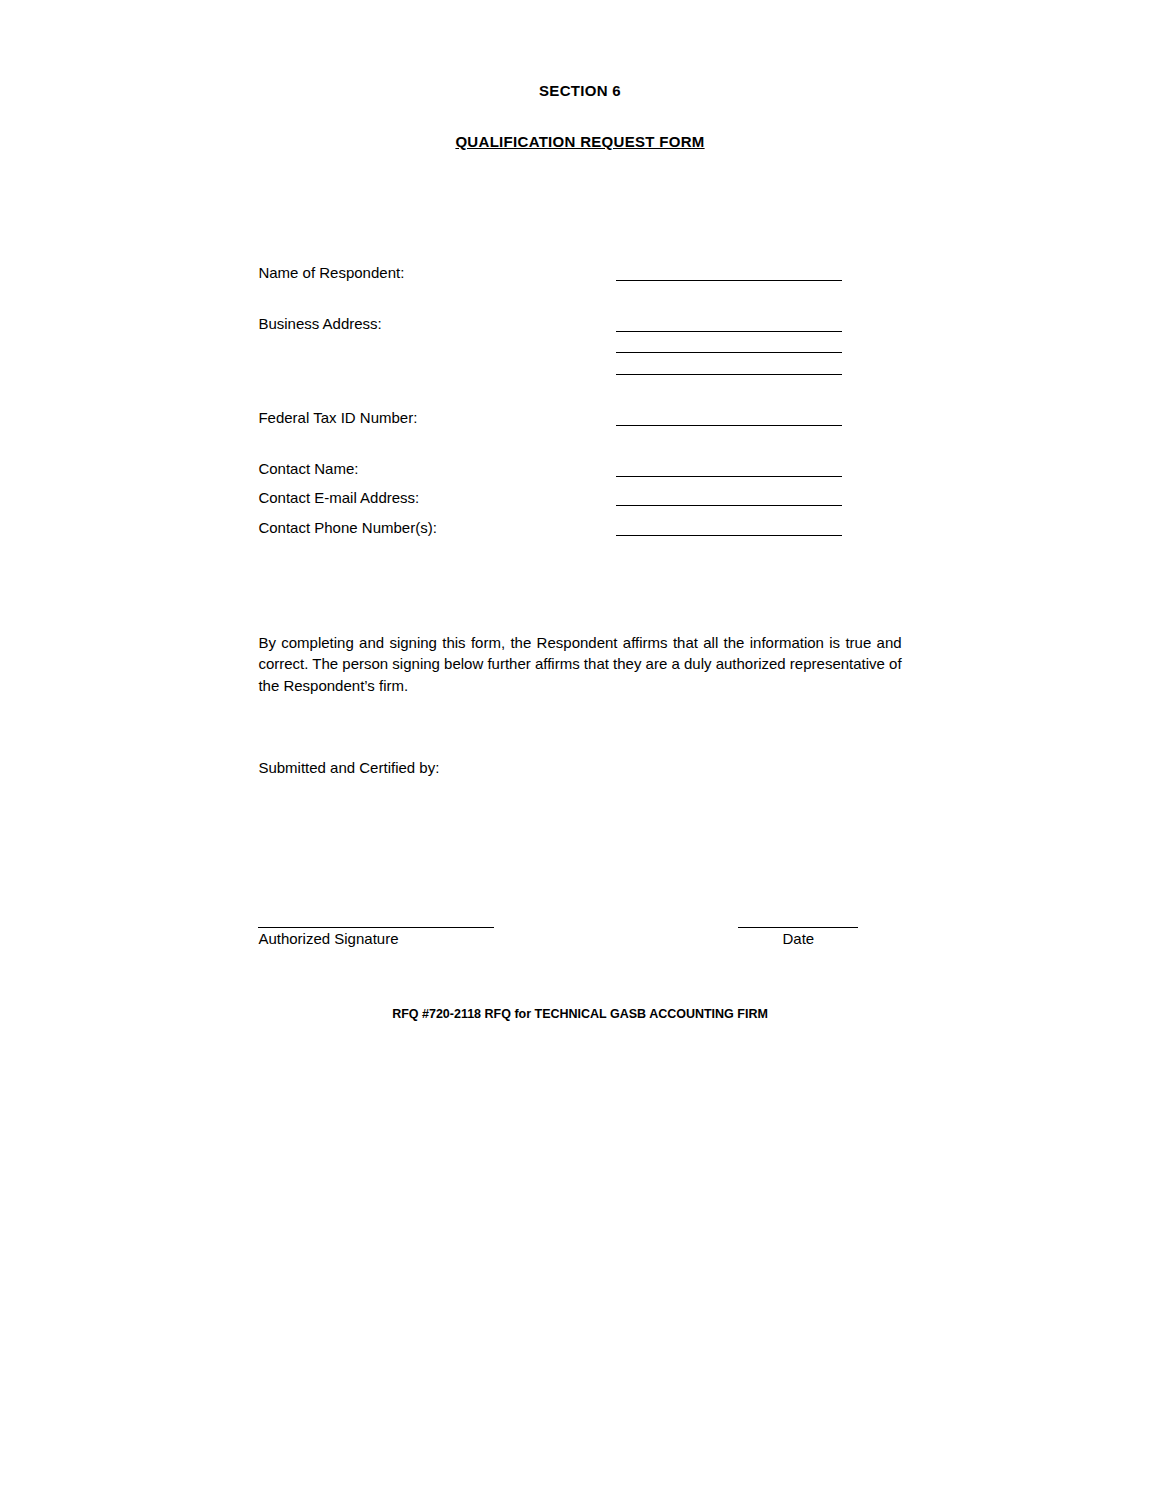SECTION 6
QUALIFICATION REQUEST FORM
| Name of Respondent: | |
| Business Address: | |
| Federal Tax ID Number: | |
| Contact Name: | |
| Contact E-mail Address: | |
| Contact Phone Number(s): | |
By completing and signing this form, the Respondent affirms that all the information is true and correct. The person signing below further affirms that they are a duly authorized representative of the Respondent’s firm.
Submitted and Certified by:
Authorized Signature
Date
RFQ #720-2118 RFQ for TECHNICAL GASB ACCOUNTING FIRM